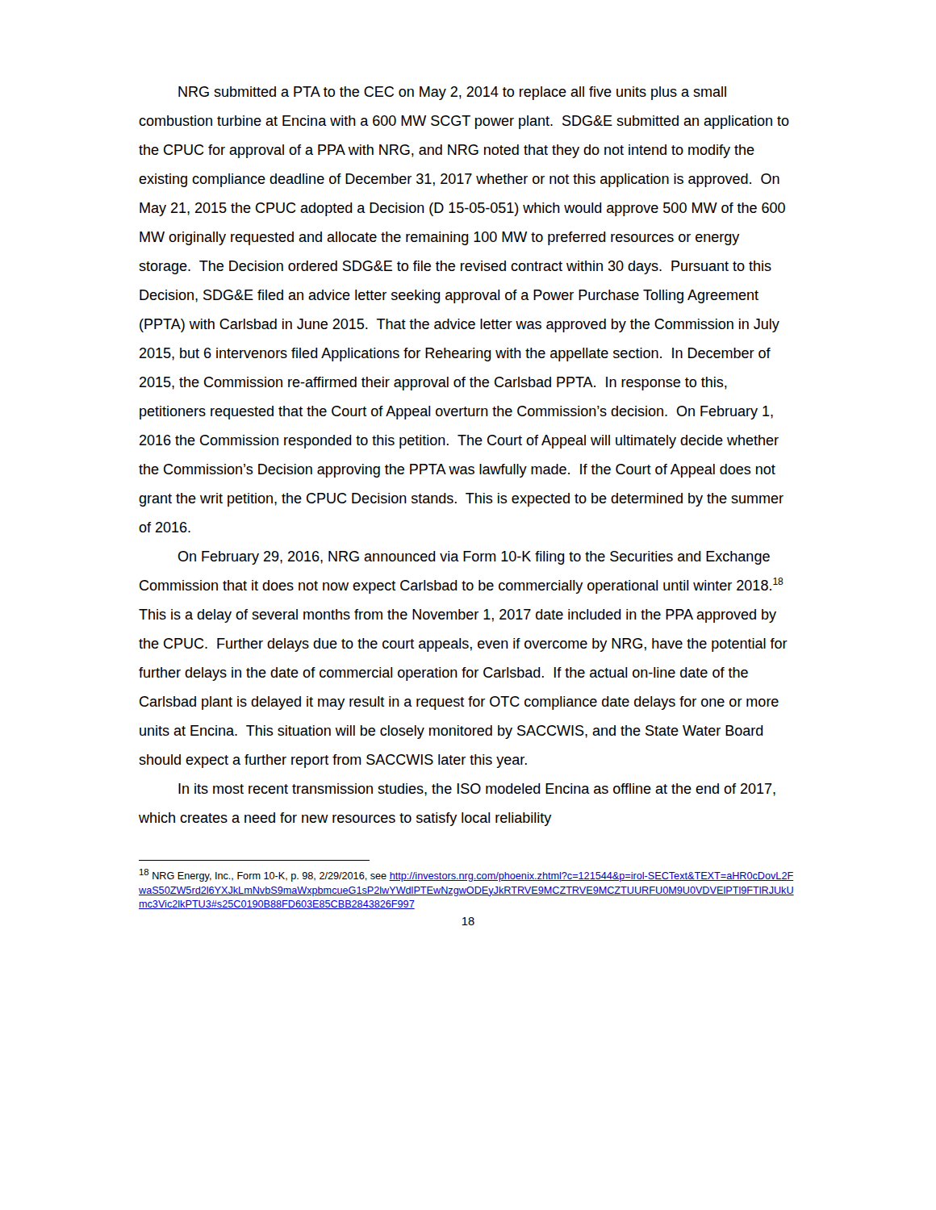NRG submitted a PTA to the CEC on May 2, 2014 to replace all five units plus a small combustion turbine at Encina with a 600 MW SCGT power plant. SDG&E submitted an application to the CPUC for approval of a PPA with NRG, and NRG noted that they do not intend to modify the existing compliance deadline of December 31, 2017 whether or not this application is approved. On May 21, 2015 the CPUC adopted a Decision (D 15-05-051) which would approve 500 MW of the 600 MW originally requested and allocate the remaining 100 MW to preferred resources or energy storage. The Decision ordered SDG&E to file the revised contract within 30 days. Pursuant to this Decision, SDG&E filed an advice letter seeking approval of a Power Purchase Tolling Agreement (PPTA) with Carlsbad in June 2015. That the advice letter was approved by the Commission in July 2015, but 6 intervenors filed Applications for Rehearing with the appellate section. In December of 2015, the Commission re-affirmed their approval of the Carlsbad PPTA. In response to this, petitioners requested that the Court of Appeal overturn the Commission’s decision. On February 1, 2016 the Commission responded to this petition. The Court of Appeal will ultimately decide whether the Commission’s Decision approving the PPTA was lawfully made. If the Court of Appeal does not grant the writ petition, the CPUC Decision stands. This is expected to be determined by the summer of 2016.
On February 29, 2016, NRG announced via Form 10-K filing to the Securities and Exchange Commission that it does not now expect Carlsbad to be commercially operational until winter 2018.18 This is a delay of several months from the November 1, 2017 date included in the PPA approved by the CPUC. Further delays due to the court appeals, even if overcome by NRG, have the potential for further delays in the date of commercial operation for Carlsbad. If the actual on-line date of the Carlsbad plant is delayed it may result in a request for OTC compliance date delays for one or more units at Encina. This situation will be closely monitored by SACCWIS, and the State Water Board should expect a further report from SACCWIS later this year.
In its most recent transmission studies, the ISO modeled Encina as offline at the end of 2017, which creates a need for new resources to satisfy local reliability
18 NRG Energy, Inc., Form 10-K, p. 98, 2/29/2016, see http://investors.nrg.com/phoenix.zhtml?c=121544&p=irol-SECText&TEXT=aHR0cDovL2FwaS50ZW5rd2l6YXJkLmNvbS9maWxpbmcueG1sP2lwYWdlPTEwNzgwODEyJkRTRVE9MCZTRVE9MCZTUURFU0M9U0VDVElPTl9FTlRJUkUmc3Vic2lkPTU3#s25C0190B88FD603E85CBB2843826F997
18